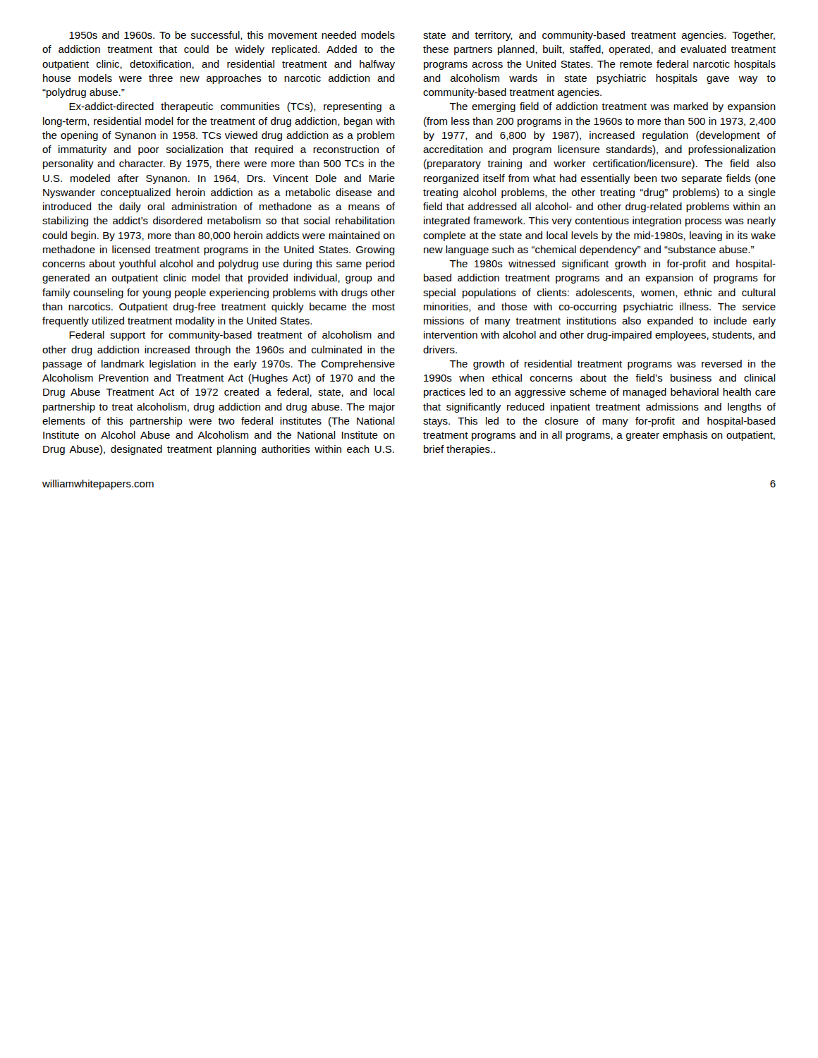1950s and 1960s. To be successful, this movement needed models of addiction treatment that could be widely replicated. Added to the outpatient clinic, detoxification, and residential treatment and halfway house models were three new approaches to narcotic addiction and “polydrug abuse.”
Ex-addict-directed therapeutic communities (TCs), representing a long-term, residential model for the treatment of drug addiction, began with the opening of Synanon in 1958. TCs viewed drug addiction as a problem of immaturity and poor socialization that required a reconstruction of personality and character. By 1975, there were more than 500 TCs in the U.S. modeled after Synanon. In 1964, Drs. Vincent Dole and Marie Nyswander conceptualized heroin addiction as a metabolic disease and introduced the daily oral administration of methadone as a means of stabilizing the addict’s disordered metabolism so that social rehabilitation could begin. By 1973, more than 80,000 heroin addicts were maintained on methadone in licensed treatment programs in the United States. Growing concerns about youthful alcohol and polydrug use during this same period generated an outpatient clinic model that provided individual, group and family counseling for young people experiencing problems with drugs other than narcotics. Outpatient drug-free treatment quickly became the most frequently utilized treatment modality in the United States.
Federal support for community-based treatment of alcoholism and other drug addiction increased through the 1960s and culminated in the passage of landmark legislation in the early 1970s. The Comprehensive Alcoholism Prevention and Treatment Act (Hughes Act) of 1970 and the Drug Abuse Treatment Act of 1972 created a federal, state, and local partnership to treat alcoholism, drug addiction and drug abuse. The major elements of this partnership were two federal institutes (The National Institute on Alcohol Abuse and Alcoholism and the National Institute on Drug Abuse), designated treatment planning authorities within each U.S. state and territory, and community-based treatment agencies. Together, these partners planned, built, staffed, operated, and evaluated treatment programs across the United States. The remote federal narcotic hospitals and alcoholism wards in state psychiatric hospitals gave way to community-based treatment agencies.
The emerging field of addiction treatment was marked by expansion (from less than 200 programs in the 1960s to more than 500 in 1973, 2,400 by 1977, and 6,800 by 1987), increased regulation (development of accreditation and program licensure standards), and professionalization (preparatory training and worker certification/licensure). The field also reorganized itself from what had essentially been two separate fields (one treating alcohol problems, the other treating “drug” problems) to a single field that addressed all alcohol- and other drug-related problems within an integrated framework. This very contentious integration process was nearly complete at the state and local levels by the mid-1980s, leaving in its wake new language such as “chemical dependency” and “substance abuse.”
The 1980s witnessed significant growth in for-profit and hospital-based addiction treatment programs and an expansion of programs for special populations of clients: adolescents, women, ethnic and cultural minorities, and those with co-occurring psychiatric illness. The service missions of many treatment institutions also expanded to include early intervention with alcohol and other drug-impaired employees, students, and drivers.
The growth of residential treatment programs was reversed in the 1990s when ethical concerns about the field’s business and clinical practices led to an aggressive scheme of managed behavioral health care that significantly reduced inpatient treatment admissions and lengths of stays. This led to the closure of many for-profit and hospital-based treatment programs and in all programs, a greater emphasis on outpatient, brief therapies..
williamwhitepapers.com 6